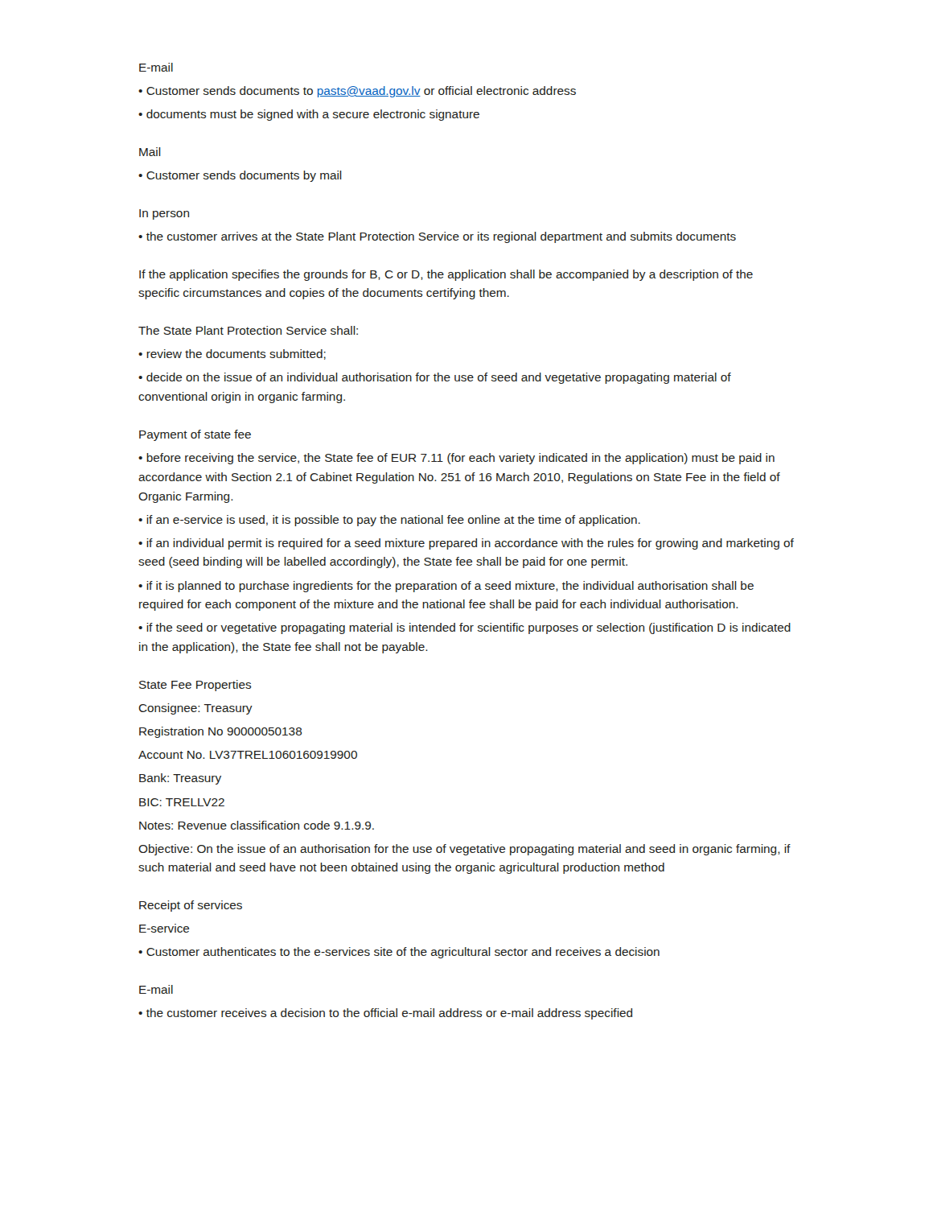E-mail
• Customer sends documents to pasts@vaad.gov.lv or official electronic address
• documents must be signed with a secure electronic signature
Mail
• Customer sends documents by mail
In person
• the customer arrives at the State Plant Protection Service or its regional department and submits documents
If the application specifies the grounds for B, C or D, the application shall be accompanied by a description of the specific circumstances and copies of the documents certifying them.
The State Plant Protection Service shall:
• review the documents submitted;
• decide on the issue of an individual authorisation for the use of seed and vegetative propagating material of conventional origin in organic farming.
Payment of state fee
• before receiving the service, the State fee of EUR 7.11 (for each variety indicated in the application) must be paid in accordance with Section 2.1 of Cabinet Regulation No. 251 of 16 March 2010, Regulations on State Fee in the field of Organic Farming.
• if an e-service is used, it is possible to pay the national fee online at the time of application.
• if an individual permit is required for a seed mixture prepared in accordance with the rules for growing and marketing of seed (seed binding will be labelled accordingly), the State fee shall be paid for one permit.
• if it is planned to purchase ingredients for the preparation of a seed mixture, the individual authorisation shall be required for each component of the mixture and the national fee shall be paid for each individual authorisation.
• if the seed or vegetative propagating material is intended for scientific purposes or selection (justification D is indicated in the application), the State fee shall not be payable.
State Fee Properties
Consignee: Treasury
Registration No 90000050138
Account No. LV37TREL1060160919900
Bank: Treasury
BIC: TRELLV22
Notes: Revenue classification code 9.1.9.9.
Objective: On the issue of an authorisation for the use of vegetative propagating material and seed in organic farming, if such material and seed have not been obtained using the organic agricultural production method
Receipt of services
E-service
• Customer authenticates to the e-services site of the agricultural sector and receives a decision
E-mail
• the customer receives a decision to the official e-mail address or e-mail address specified